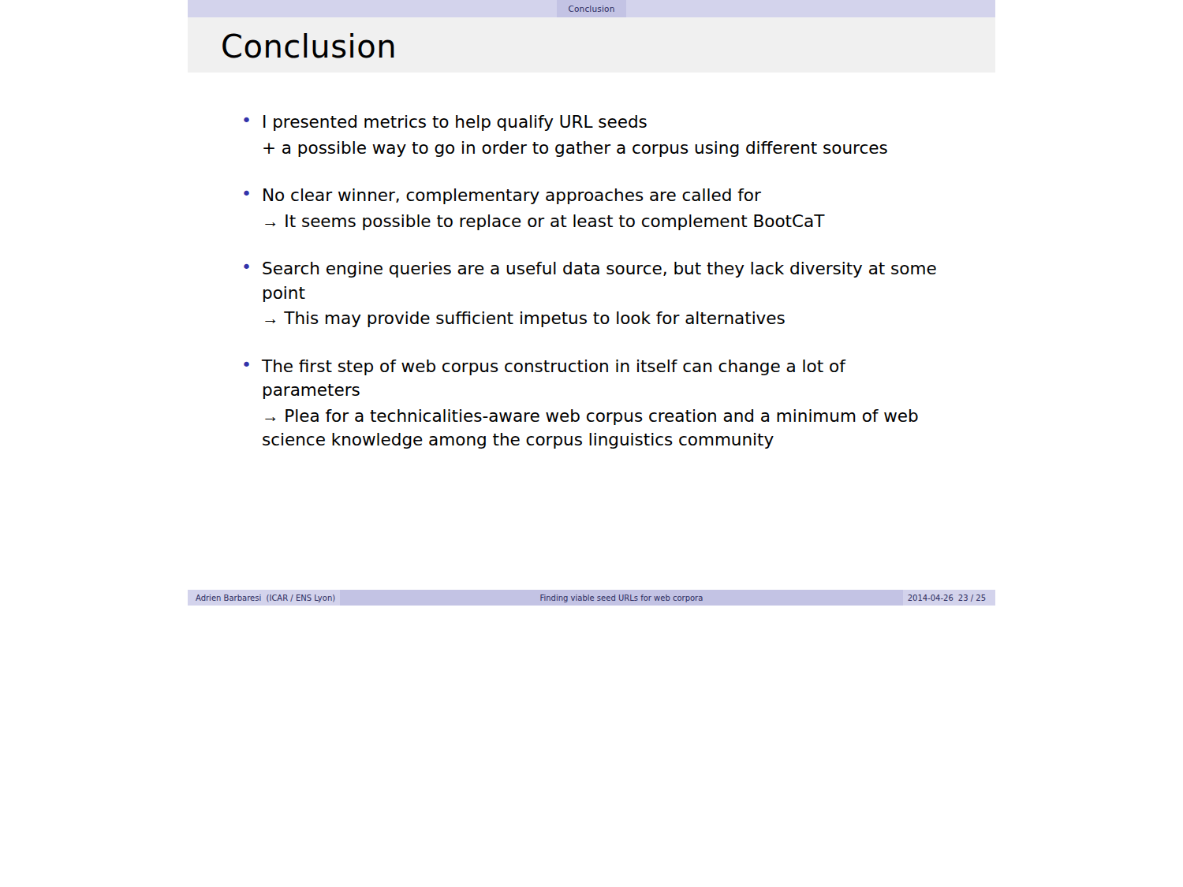Conclusion
Conclusion
I presented metrics to help qualify URL seeds + a possible way to go in order to gather a corpus using different sources
No clear winner, complementary approaches are called for → It seems possible to replace or at least to complement BootCaT
Search engine queries are a useful data source, but they lack diversity at some point → This may provide sufficient impetus to look for alternatives
The first step of web corpus construction in itself can change a lot of parameters → Plea for a technicalities-aware web corpus creation and a minimum of web science knowledge among the corpus linguistics community
Adrien Barbaresi (ICAR / ENS Lyon)
Finding viable seed URLs for web corpora
2014-04-26
23 / 25